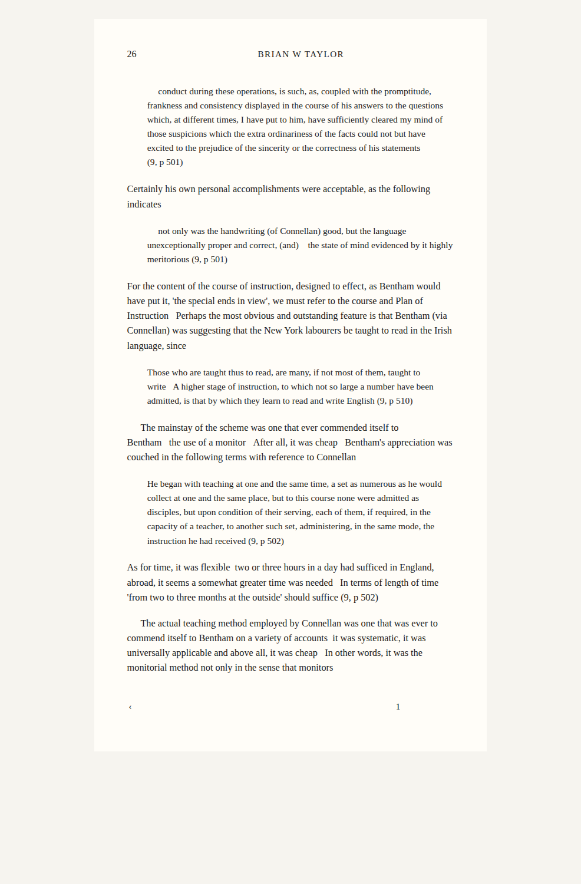26 Brian W Taylor
conduct during these operations, is such, as, coupled with the promptitude, frankness and consistency displayed in the course of his answers to the questions which, at different times, I have put to him, have sufficiently cleared my mind of those suspicions which the extra ordinariness of the facts could not but have excited to the prejudice of the sincerity or the correctness of his statements (9, p 501)
Certainly his own personal accomplishments were acceptable, as the following indicates
not only was the handwriting (of Connellan) good, but the language unexceptionally proper and correct, (and) the state of mind evidenced by it highly meritorious (9, p 501)
For the content of the course of instruction, designed to effect, as Bentham would have put it, 'the special ends in view', we must refer to the course and Plan of Instruction Perhaps the most obvious and outstanding feature is that Bentham (via Connellan) was suggesting that the New York labourers be taught to read in the Irish language, since
Those who are taught thus to read, are many, if not most of them, taught to write A higher stage of instruction, to which not so large a number have been admitted, is that by which they learn to read and write English (9, p 510)
The mainstay of the scheme was one that ever commended itself to Bentham the use of a monitor After all, it was cheap Bentham's appreciation was couched in the following terms with reference to Connellan
He began with teaching at one and the same time, a set as numerous as he would collect at one and the same place, but to this course none were admitted as disciples, but upon condition of their serving, each of them, if required, in the capacity of a teacher, to another such set, administering, in the same mode, the instruction he had received (9, p 502)
As for time, it was flexible two or three hours in a day had sufficed in England, abroad, it seems a somewhat greater time was needed In terms of length of time 'from two to three months at the outside' should suffice (9, p 502)
The actual teaching method employed by Connellan was one that was ever to commend itself to Bentham on a variety of accounts it was systematic, it was universally applicable and above all, it was cheap In other words, it was the monitorial method not only in the sense that monitors
‹ 1